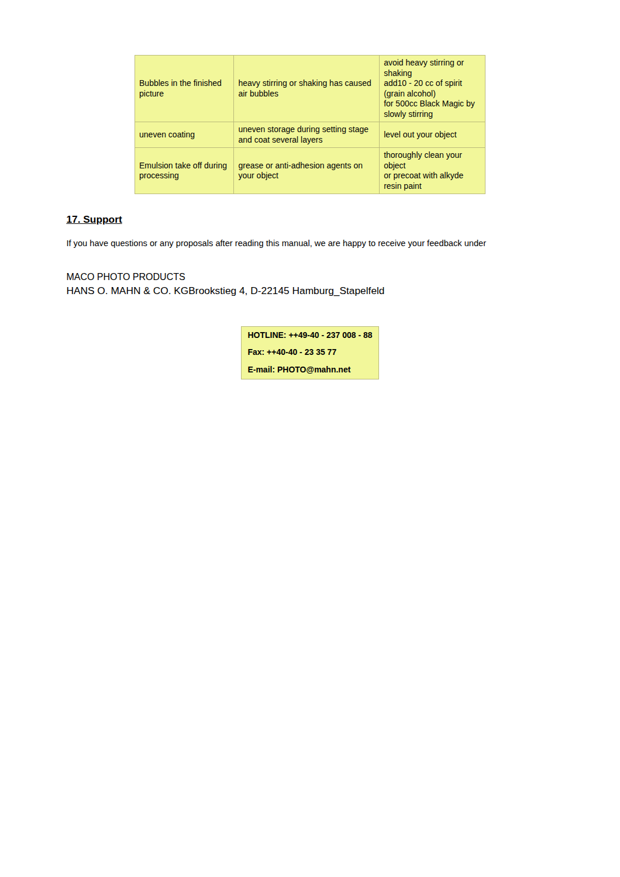| Bubbles in the finished picture | heavy stirring or shaking has caused air bubbles | avoid heavy stirring or shaking add10 - 20 cc of spirit (grain alcohol) for 500cc Black Magic by slowly stirring |
| uneven coating | uneven storage during setting stage and coat several layers | level out your object |
| Emulsion take off during processing | grease or anti-adhesion agents on your object | thoroughly clean your object or precoat with alkyde resin paint |
17. Support
If you have questions or any proposals after reading this manual, we are happy to receive your feedback under
MACO PHOTO PRODUCTS
HANS O. MAHN & CO. KGBrookstieg 4, D-22145 Hamburg_Stapelfeld
| HOTLINE: ++49-40 - 237 008 - 88 |
| Fax: ++40-40 - 23 35 77 |
| E-mail: PHOTO@mahn.net |